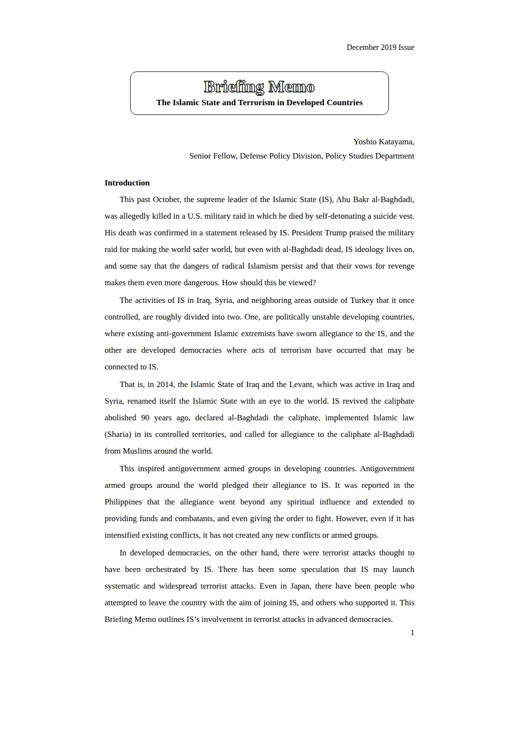December 2019 Issue
Briefing Memo
The Islamic State and Terrorism in Developed Countries
Yoshio Katayama,
Senior Fellow, Defense Policy Division, Policy Studies Department
Introduction
This past October, the supreme leader of the Islamic State (IS), Abu Bakr al-Baghdadi, was allegedly killed in a U.S. military raid in which he died by self-detonating a suicide vest. His death was confirmed in a statement released by IS. President Trump praised the military raid for making the world safer world, but even with al-Baghdadi dead, IS ideology lives on, and some say that the dangers of radical Islamism persist and that their vows for revenge makes them even more dangerous. How should this be viewed?
The activities of IS in Iraq, Syria, and neighboring areas outside of Turkey that it once controlled, are roughly divided into two. One, are politically unstable developing countries, where existing anti-government Islamic extremists have sworn allegiance to the IS, and the other are developed democracies where acts of terrorism have occurred that may be connected to IS.
That is, in 2014, the Islamic State of Iraq and the Levant, which was active in Iraq and Syria, renamed itself the Islamic State with an eye to the world. IS revived the caliphate abolished 90 years ago, declared al-Baghdadi the caliphate, implemented Islamic law (Sharia) in its controlled territories, and called for allegiance to the caliphate al-Baghdadi from Muslims around the world.
This inspired antigovernment armed groups in developing countries. Antigovernment armed groups around the world pledged their allegiance to IS. It was reported in the Philippines that the allegiance went beyond any spiritual influence and extended to providing funds and combatants, and even giving the order to fight. However, even if it has intensified existing conflicts, it has not created any new conflicts or armed groups.
In developed democracies, on the other hand, there were terrorist attacks thought to have been orchestrated by IS. There has been some speculation that IS may launch systematic and widespread terrorist attacks. Even in Japan, there have been people who attempted to leave the country with the aim of joining IS, and others who supported it. This Briefing Memo outlines IS’s involvement in terrorist attacks in advanced democracies.
1